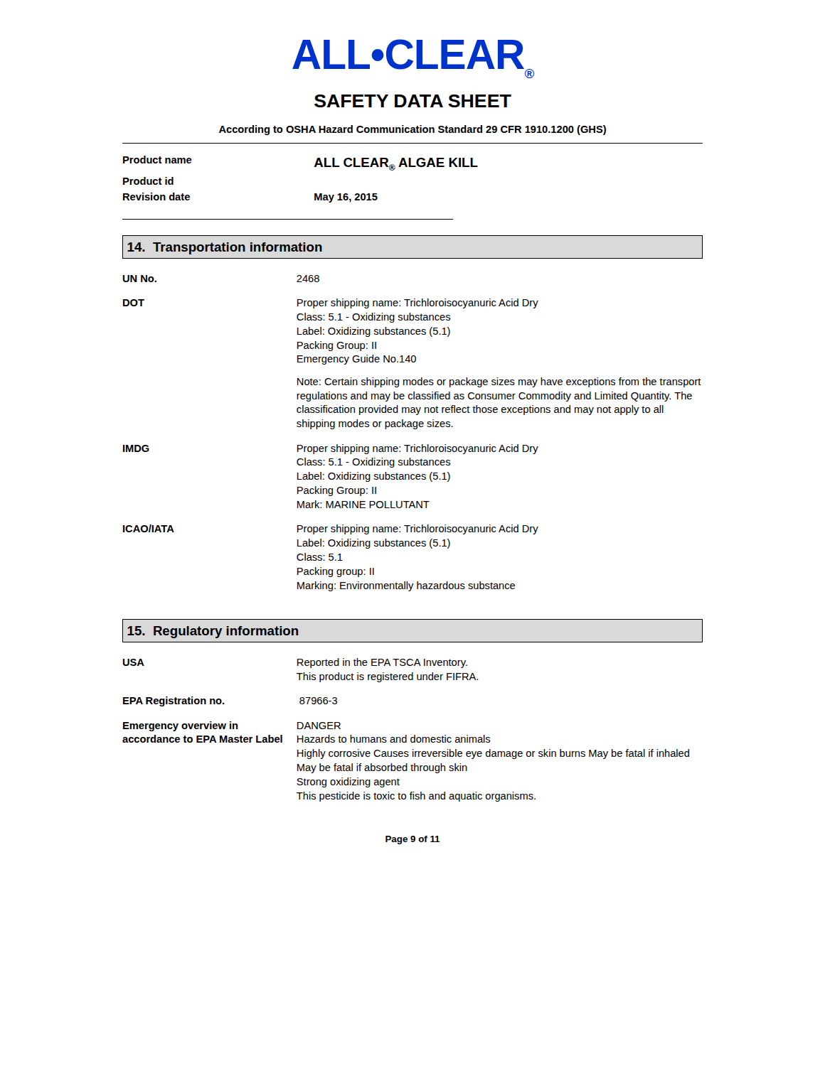ALL•CLEAR®
SAFETY DATA SHEET
According to OSHA Hazard Communication Standard 29 CFR 1910.1200 (GHS)
| Product name | ALL CLEAR ® ALGAE KILL |
| Product id | |
| Revision date | May 16, 2015 |
14. Transportation information
| UN No. | 2468 |
| DOT | Proper shipping name: Trichloroisocyanuric Acid Dry Class: 5.1 - Oxidizing substances Label: Oxidizing substances (5.1) Packing Group: II Emergency Guide No.140 Note: Certain shipping modes or package sizes may have exceptions from the transport regulations and may be classified as Consumer Commodity and Limited Quantity. The classification provided may not reflect those exceptions and may not apply to all shipping modes or package sizes. |
| IMDG | Proper shipping name: Trichloroisocyanuric Acid Dry Class: 5.1 - Oxidizing substances Label: Oxidizing substances (5.1) Packing Group: II Mark: MARINE POLLUTANT |
| ICAO/IATA | Proper shipping name: Trichloroisocyanuric Acid Dry Label: Oxidizing substances (5.1) Class: 5.1 Packing group: II Marking: Environmentally hazardous substance |
15. Regulatory information
| USA | Reported in the EPA TSCA Inventory. This product is registered under FIFRA. |
| EPA Registration no. | 87966-3 |
| Emergency overview in accordance to EPA Master Label | DANGER Hazards to humans and domestic animals Highly corrosive Causes irreversible eye damage or skin burns May be fatal if inhaled May be fatal if absorbed through skin Strong oxidizing agent This pesticide is toxic to fish and aquatic organisms. |
Page 9 of 11